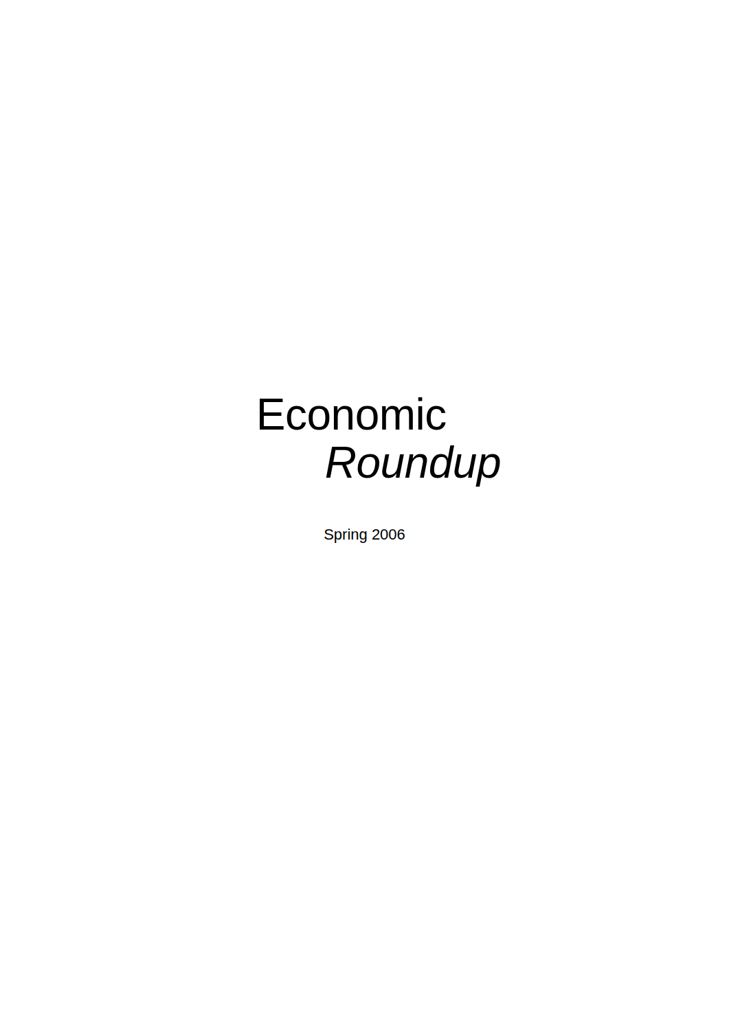Economic Roundup
Spring 2006